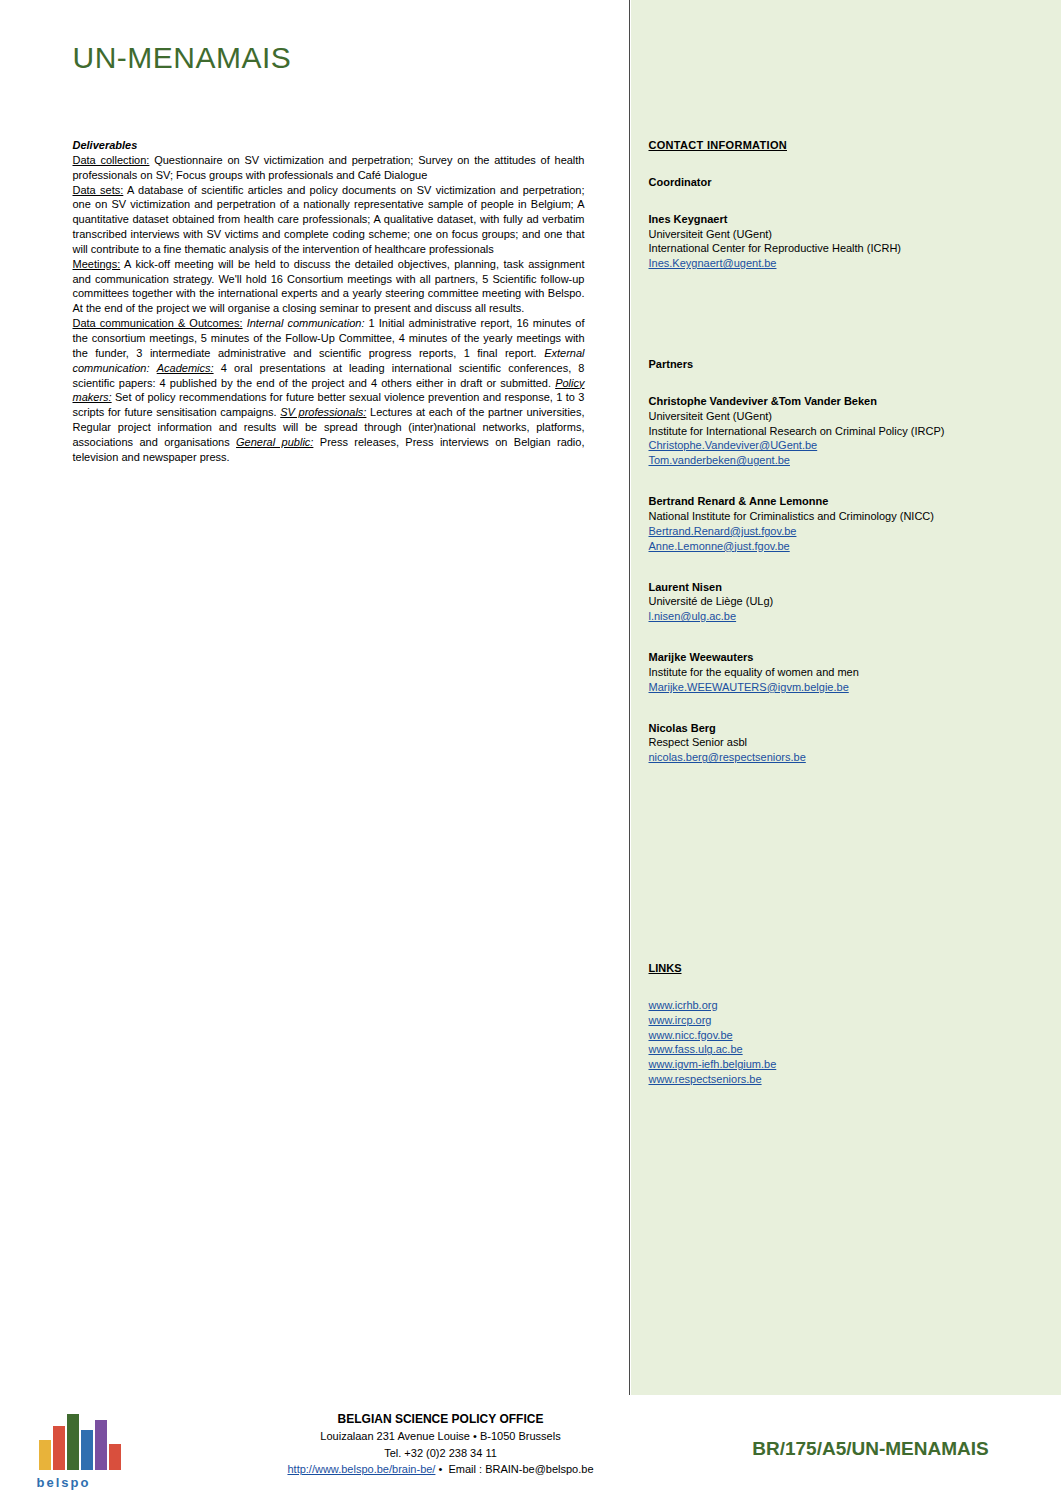UN-MENAMAIS
Deliverables
Data collection: Questionnaire on SV victimization and perpetration; Survey on the attitudes of health professionals on SV; Focus groups with professionals and Café Dialogue
Data sets: A database of scientific articles and policy documents on SV victimization and perpetration; one on SV victimization and perpetration of a nationally representative sample of people in Belgium; A quantitative dataset obtained from health care professionals; A qualitative dataset, with fully ad verbatim transcribed interviews with SV victims and complete coding scheme; one on focus groups; and one that will contribute to a fine thematic analysis of the intervention of healthcare professionals
Meetings: A kick-off meeting will be held to discuss the detailed objectives, planning, task assignment and communication strategy. We'll hold 16 Consortium meetings with all partners, 5 Scientific follow-up committees together with the international experts and a yearly steering committee meeting with Belspo. At the end of the project we will organise a closing seminar to present and discuss all results.
Data communication & Outcomes: Internal communication: 1 Initial administrative report, 16 minutes of the consortium meetings, 5 minutes of the Follow-Up Committee, 4 minutes of the yearly meetings with the funder, 3 intermediate administrative and scientific progress reports, 1 final report. External communication: Academics: 4 oral presentations at leading international scientific conferences, 8 scientific papers: 4 published by the end of the project and 4 others either in draft or submitted. Policy makers: Set of policy recommendations for future better sexual violence prevention and response, 1 to 3 scripts for future sensitisation campaigns. SV professionals: Lectures at each of the partner universities, Regular project information and results will be spread through (inter)national networks, platforms, associations and organisations General public: Press releases, Press interviews on Belgian radio, television and newspaper press.
CONTACT INFORMATION
Coordinator
Ines Keygnaert
Universiteit Gent (UGent)
International Center for Reproductive Health (ICRH)
Ines.Keygnaert@ugent.be
Partners
Christophe Vandeviver &Tom Vander Beken
Universiteit Gent (UGent)
Institute for International Research on Criminal Policy (IRCP)
Christophe.Vandeviver@UGent.be
Tom.vanderbeken@ugent.be
Bertrand Renard & Anne Lemonne
National Institute for Criminalistics and Criminology (NICC)
Bertrand.Renard@just.fgov.be
Anne.Lemonne@just.fgov.be
Laurent Nisen
Université de Liège (ULg)
l.nisen@ulg.ac.be
Marijke Weewauters
Institute for the equality of women and men
Marijke.WEEWAUTERS@igvm.belgie.be
Nicolas Berg
Respect Senior asbl
nicolas.berg@respectseniors.be
LINKS
www.icrhb.org
www.ircp.org
www.nicc.fgov.be
www.fass.ulg.ac.be
www.igvm-iefh.belgium.be
www.respectseniors.be
belspo
BELGIAN SCIENCE POLICY OFFICE
Louizalaan 231 Avenue Louise • B-1050 Brussels
Tel. +32 (0)2 238 34 11
http://www.belspo.be/brain-be/ • Email : BRAIN-be@belspo.be
BR/175/A5/UN-MENAMAIS